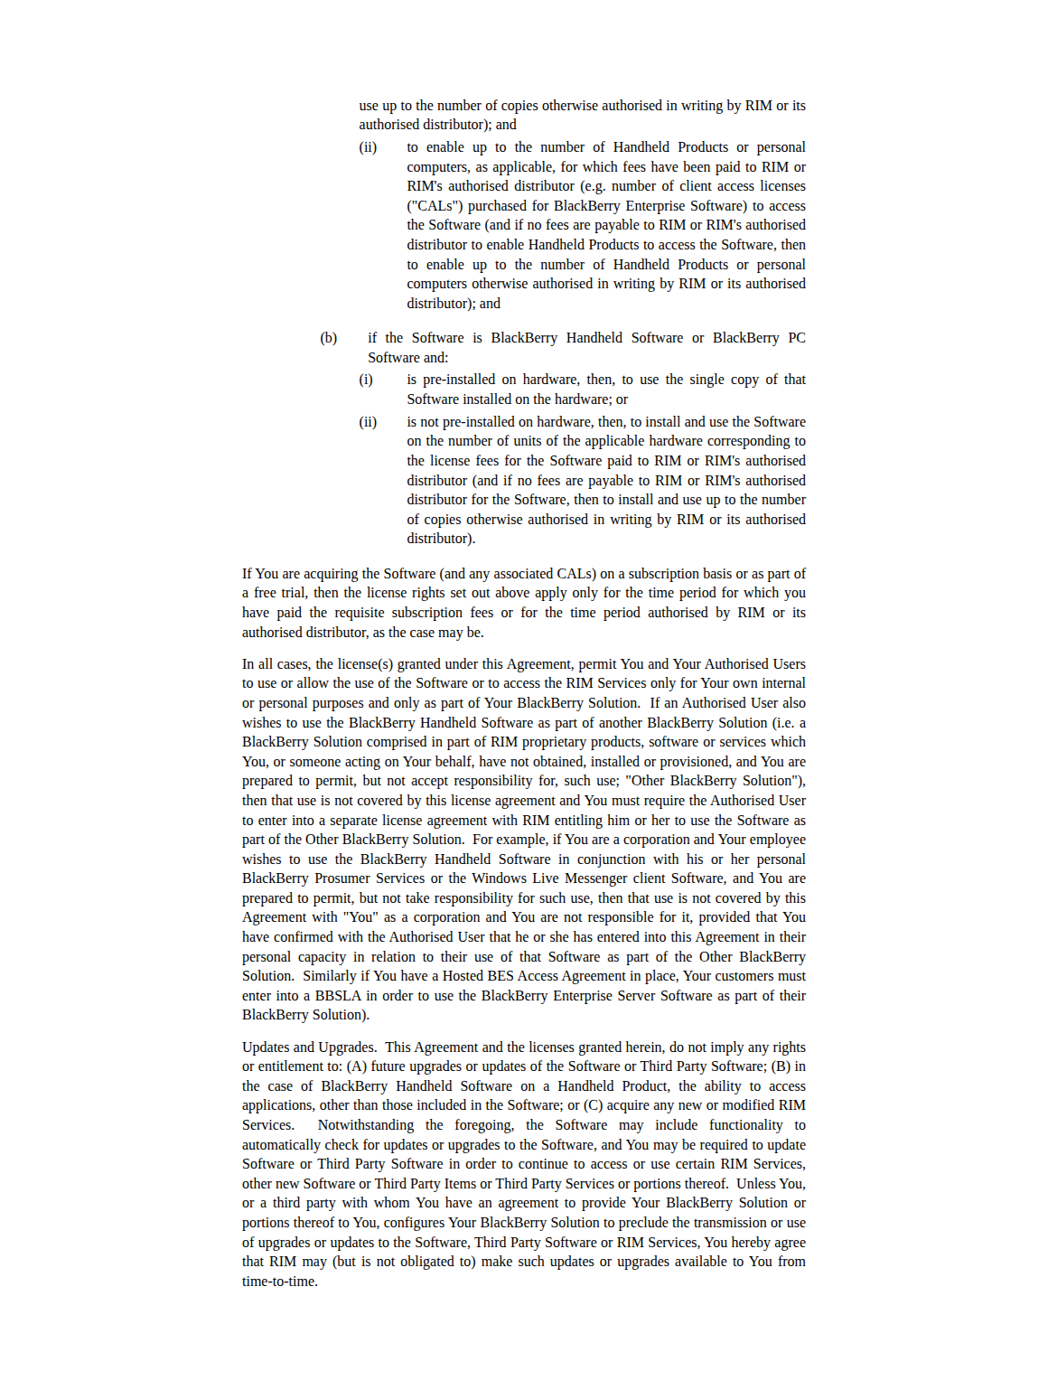use up to the number of copies otherwise authorised in writing by RIM or its authorised distributor); and
(ii)
to enable up to the number of Handheld Products or personal computers, as applicable, for which fees have been paid to RIM or RIM's authorised distributor (e.g. number of client access licenses ("CALs") purchased for BlackBerry Enterprise Software) to access the Software (and if no fees are payable to RIM or RIM's authorised distributor to enable Handheld Products to access the Software, then to enable up to the number of Handheld Products or personal computers otherwise authorised in writing by RIM or its authorised distributor); and
(b)
if the Software is BlackBerry Handheld Software or BlackBerry PC Software and:
(i)
is pre-installed on hardware, then, to use the single copy of that Software installed on the hardware; or
(ii)
is not pre-installed on hardware, then, to install and use the Software on the number of units of the applicable hardware corresponding to the license fees for the Software paid to RIM or RIM's authorised distributor (and if no fees are payable to RIM or RIM's authorised distributor for the Software, then to install and use up to the number of copies otherwise authorised in writing by RIM or its authorised distributor).
If You are acquiring the Software (and any associated CALs) on a subscription basis or as part of a free trial, then the license rights set out above apply only for the time period for which you have paid the requisite subscription fees or for the time period authorised by RIM or its authorised distributor, as the case may be.
In all cases, the license(s) granted under this Agreement, permit You and Your Authorised Users to use or allow the use of the Software or to access the RIM Services only for Your own internal or personal purposes and only as part of Your BlackBerry Solution. If an Authorised User also wishes to use the BlackBerry Handheld Software as part of another BlackBerry Solution (i.e. a BlackBerry Solution comprised in part of RIM proprietary products, software or services which You, or someone acting on Your behalf, have not obtained, installed or provisioned, and You are prepared to permit, but not accept responsibility for, such use; "Other BlackBerry Solution"), then that use is not covered by this license agreement and You must require the Authorised User to enter into a separate license agreement with RIM entitling him or her to use the Software as part of the Other BlackBerry Solution. For example, if You are a corporation and Your employee wishes to use the BlackBerry Handheld Software in conjunction with his or her personal BlackBerry Prosumer Services or the Windows Live Messenger client Software, and You are prepared to permit, but not take responsibility for such use, then that use is not covered by this Agreement with "You" as a corporation and You are not responsible for it, provided that You have confirmed with the Authorised User that he or she has entered into this Agreement in their personal capacity in relation to their use of that Software as part of the Other BlackBerry Solution. Similarly if You have a Hosted BES Access Agreement in place, Your customers must enter into a BBSLA in order to use the BlackBerry Enterprise Server Software as part of their BlackBerry Solution).
Updates and Upgrades. This Agreement and the licenses granted herein, do not imply any rights or entitlement to: (A) future upgrades or updates of the Software or Third Party Software; (B) in the case of BlackBerry Handheld Software on a Handheld Product, the ability to access applications, other than those included in the Software; or (C) acquire any new or modified RIM Services. Notwithstanding the foregoing, the Software may include functionality to automatically check for updates or upgrades to the Software, and You may be required to update Software or Third Party Software in order to continue to access or use certain RIM Services, other new Software or Third Party Items or Third Party Services or portions thereof. Unless You, or a third party with whom You have an agreement to provide Your BlackBerry Solution or portions thereof to You, configures Your BlackBerry Solution to preclude the transmission or use of upgrades or updates to the Software, Third Party Software or RIM Services, You hereby agree that RIM may (but is not obligated to) make such updates or upgrades available to You from time-to-time.